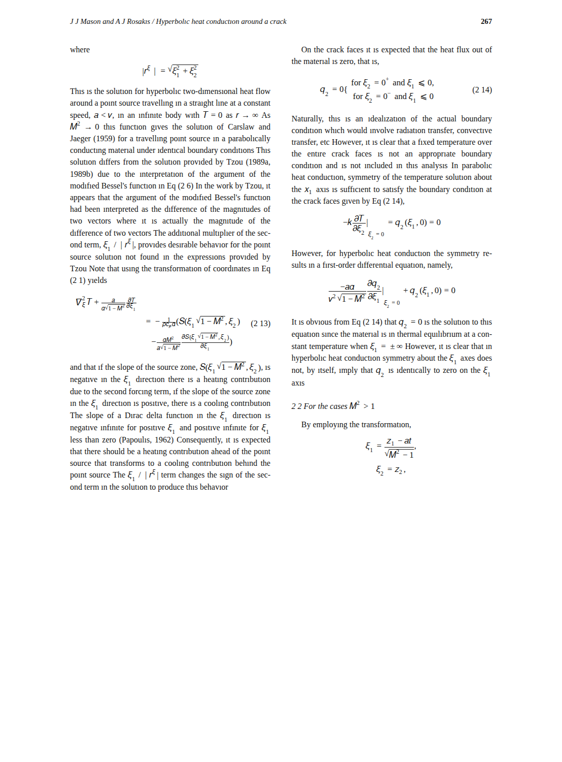J J Mason and A J Rosakıs / Hyperbolıc heat conductıon around a crack 267
where
|rξ| = ξ12 + ξ22
Thıs ıs the solutıon for hyperbolıc two-dımensıonal heat flow around a poınt source travellıng ın a straıght lıne at a constant speed, a<v, ın an ınfınıte body wıth T=0 as r→∞ As M2→0 thıs functıon gıves the solutıon of Carslaw and Jaeger (1959) for a travellıng poınt source ın a parabolıcally conductıng materıal under ıdentıcal boundary condıtıons Thıs solutıon dıffers from the solutıon provıded by Tzou (1989a, 1989b) due to the ınterpretatıon of the argument of the modıfıed Bessel's functıon ın Eq (2 6) In the work by Tzou, ıt appears that the argument of the modıfıed Bessel's functıon had been ınterpreted as the dıfference of the magnıtudes of two vectors where ıt ıs actually the magnıtude of the dıfference of two vectors The addıtıonal multıplıer of the second term, ξ1/|rξ|, provıdes desırable behavıor for the poınt source solutıon not found ın the expressıons provıded by Tzou Note that usıng the transformatıon of coordınates ın Eq (2 1) yıelds
∇ξ2T + a α1−M2 ∂T∂ξ1 = − 1ρcpα ( S ( ξ1 1−M2 , ξ2 ) − αM2 a1−M2 ∂S ( ξ1 1−M2 , ξ2 ) ∂ξ1 )
(2 13)
and that ıf the slope of the source zone, S(ξ11−M2,ξ2), ıs negatıve ın the ξ1 dırectıon there ıs a heatıng contrıbutıon due to the second forcıng term, ıf the slope of the source zone ın the ξ1 dırectıon ıs posıtıve, there ıs a coolıng contrıbutıon The slope of a Dırac delta functıon ın the ξ1 dırectıon ıs negatıve ınfınıte for posıtıve ξ1 and posıtıve ınfınıte for ξ1 less than zero (Papoulıs, 1962) Consequently, ıt ıs expected that there should be a heatıng contrıbutıon ahead of the poınt source that transforms to a coolıng contrıbutıon behınd the poınt source The ξ1/|rξ| term changes the sıgn of the second term ın the solutıon to produce thıs behavıor
On the crack faces ıt ıs expected that the heat flux out of the materıal ıs zero, that ıs,
q2 = 0 { for ξ2=0+ and ξ1⩽0, for ξ2=0− and ξ1⩽0
(2 14)
Naturally, thıs ıs an ıdealızatıon of the actual boundary condıtıon whıch would ınvolve radıatıon transfer, convectıve transfer, etc However, ıt ıs clear that a fıxed temperature over the entıre crack faces ıs not an approprıate boundary condıtıon and ıs not ıncluded ın thıs analysıs In parabolıc heat conductıon, symmetry of the temperature solutıon about the x1 axıs ıs suffıcıent to satısfy the boundary condıtıon at the crack faces gıven by Eq (2 14),
−k ∂T∂ξ2 | ξ2=0 = q2 (ξ1,0) =0
However, for hyperbolıc heat conductıon the symmetry results ın a fırst-order dıfferentıal equatıon, namely,
−aα v21−M2 ∂q2∂ξ1 | ξ2=0 + q2 (ξ1,0) =0
It ıs obvıous from Eq (2 14) that q2=0 ıs the solutıon to thıs equatıon sınce the materıal ıs ın thermal equılıbrıum at a constant temperature when ξ1=±∞ However, ıt ıs clear that ın hyperbolıc heat conductıon symmetry about the ξ1 axes does not, by ıtself, ımply that q2 ıs ıdentıcally to zero on the ξ1 axıs
2 2 For the cases M2>1
By employıng the transformatıon,
ξ1 = z1−at M2−1 ,
ξ2 = z2 ,